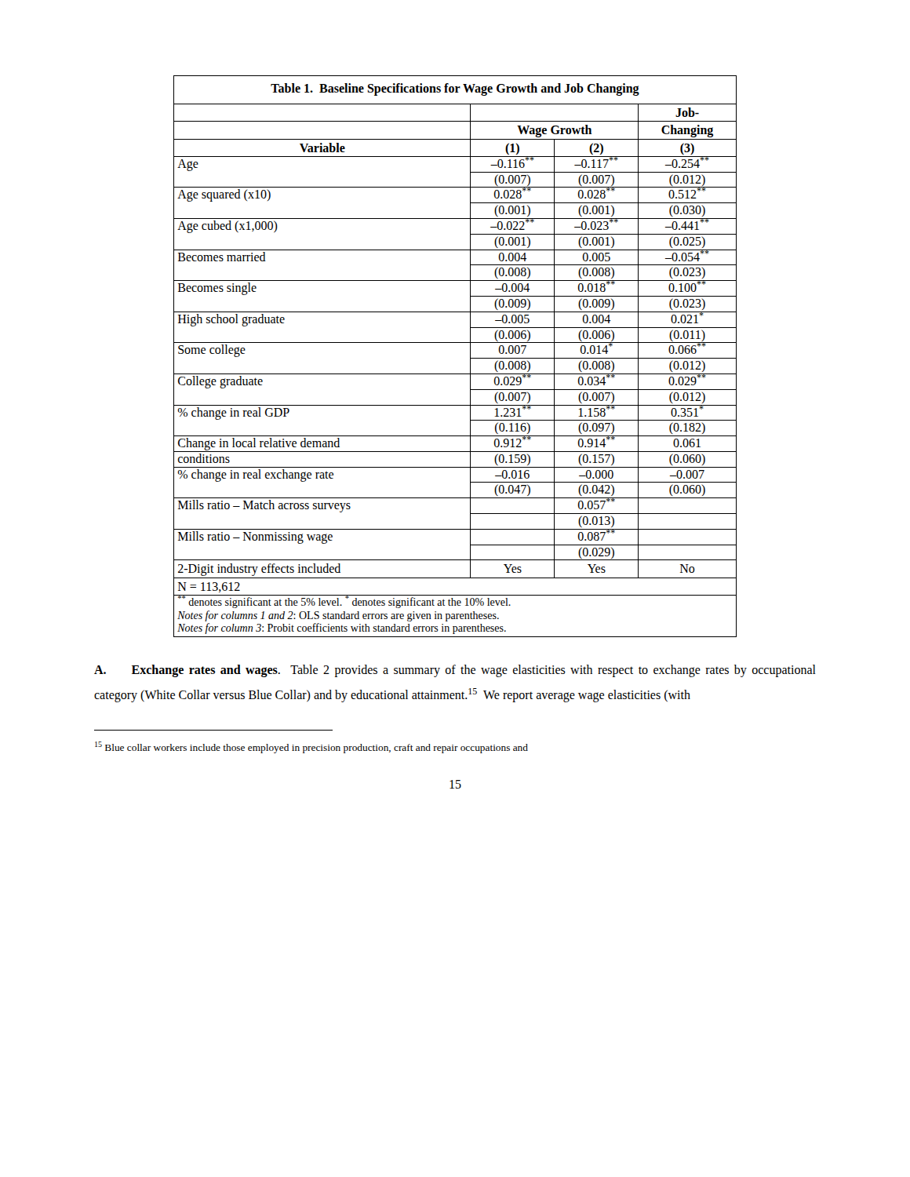Table 1. Baseline Specifications for Wage Growth and Job Changing
| | | Job- |
| | Wage Growth | Changing |
| Variable | (1) | (2) | (3) |
| Age | –0.116 ** | –0.117 ** | –0.254 ** |
| (0.007) | (0.007) | (0.012) |
| Age squared (x10) | 0.028 ** | 0.028 ** | 0.512 ** |
| (0.001) | (0.001) | (0.030) |
| Age cubed (x1,000) | –0.022 ** | –0.023 ** | –0.441 ** |
| (0.001) | (0.001) | (0.025) |
| Becomes married | 0.004 | 0.005 | –0.054 ** |
| (0.008) | (0.008) | (0.023) |
| Becomes single | –0.004 | 0.018 ** | 0.100 ** |
| (0.009) | (0.009) | (0.023) |
| High school graduate | –0.005 | 0.004 | 0.021 * |
| (0.006) | (0.006) | (0.011) |
| Some college | 0.007 | 0.014 * | 0.066 ** |
| (0.008) | (0.008) | (0.012) |
| College graduate | 0.029 ** | 0.034 ** | 0.029 ** |
| (0.007) | (0.007) | (0.012) |
| % change in real GDP | 1.231 ** | 1.158 ** | 0.351 * |
| (0.116) | (0.097) | (0.182) |
| Change in local relative demand | 0.912 ** | 0.914 ** | 0.061 |
| conditions | (0.159) | (0.157) | (0.060) |
| % change in real exchange rate | –0.016 | –0.000 | –0.007 |
| (0.047) | (0.042) | (0.060) |
| Mills ratio – Match across surveys | | 0.057 ** | |
| | (0.013) | |
| Mills ratio – Nonmissing wage | | 0.087 ** | |
| | (0.029) | |
| 2-Digit industry effects included | Yes | Yes | No |
| N = 113,612 |
| ** denotes significant at the 5% level. * denotes significant at the 10% level. Notes for columns 1 and 2 : OLS standard errors are given in parentheses. Notes for column 3 : Probit coefficients with standard errors in parentheses. |
A.  Exchange rates and wages. Table 2 provides a summary of the wage elasticities with respect to exchange rates by occupational category (White Collar versus Blue Collar) and by educational attainment.15 We report average wage elasticities (with
15 Blue collar workers include those employed in precision production, craft and repair occupations and
15